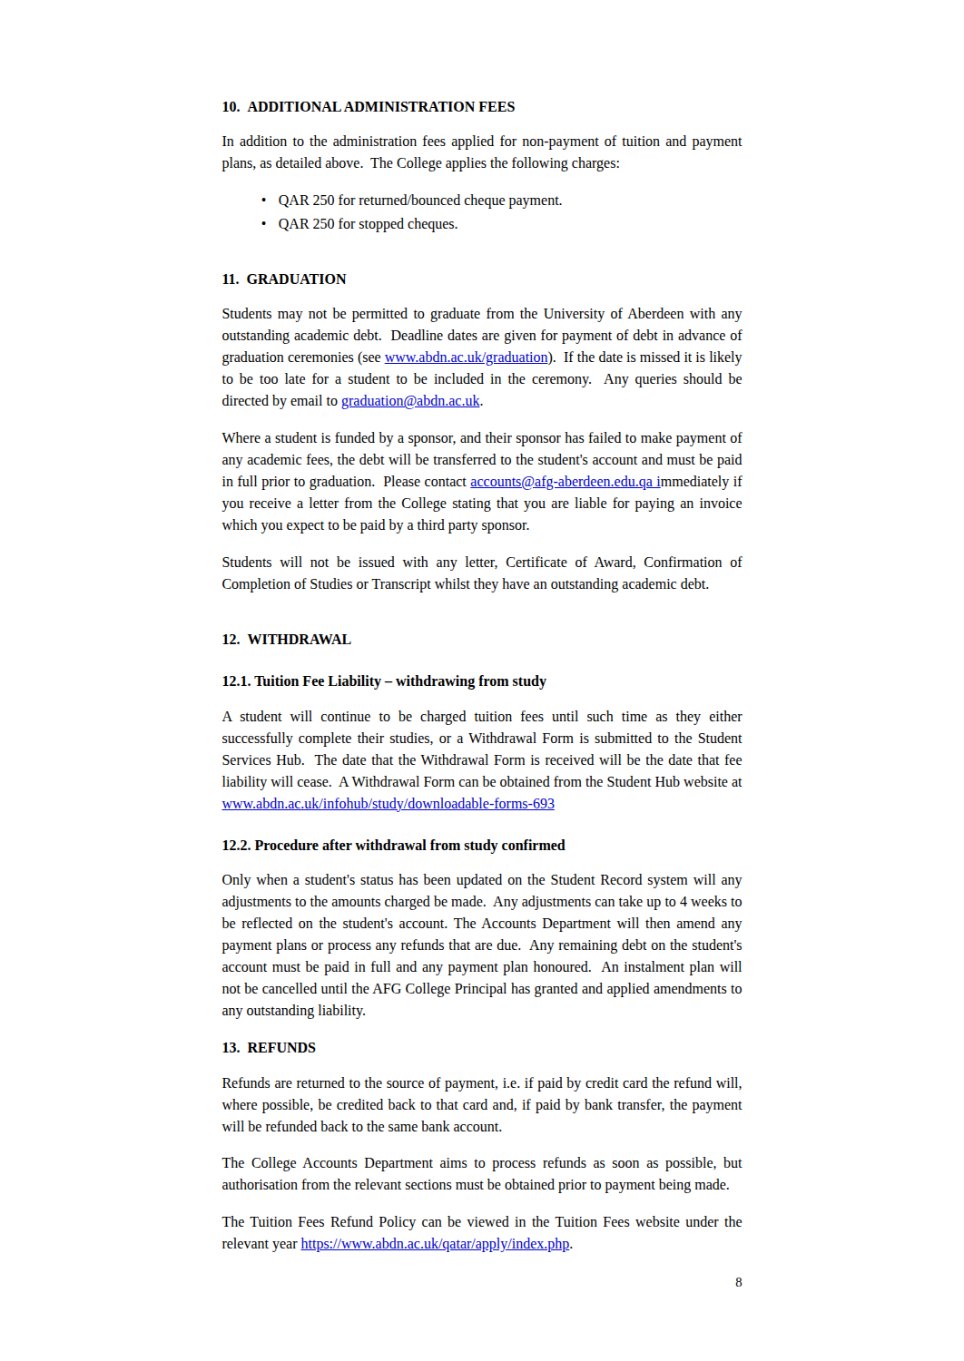10. ADDITIONAL ADMINISTRATION FEES
In addition to the administration fees applied for non-payment of tuition and payment plans, as detailed above. The College applies the following charges:
QAR 250 for returned/bounced cheque payment.
QAR 250 for stopped cheques.
11. GRADUATION
Students may not be permitted to graduate from the University of Aberdeen with any outstanding academic debt. Deadline dates are given for payment of debt in advance of graduation ceremonies (see www.abdn.ac.uk/graduation). If the date is missed it is likely to be too late for a student to be included in the ceremony. Any queries should be directed by email to graduation@abdn.ac.uk.
Where a student is funded by a sponsor, and their sponsor has failed to make payment of any academic fees, the debt will be transferred to the student's account and must be paid in full prior to graduation. Please contact accounts@afg-aberdeen.edu.qa immediately if you receive a letter from the College stating that you are liable for paying an invoice which you expect to be paid by a third party sponsor.
Students will not be issued with any letter, Certificate of Award, Confirmation of Completion of Studies or Transcript whilst they have an outstanding academic debt.
12. WITHDRAWAL
12.1. Tuition Fee Liability – withdrawing from study
A student will continue to be charged tuition fees until such time as they either successfully complete their studies, or a Withdrawal Form is submitted to the Student Services Hub. The date that the Withdrawal Form is received will be the date that fee liability will cease. A Withdrawal Form can be obtained from the Student Hub website at www.abdn.ac.uk/infohub/study/downloadable-forms-693
12.2. Procedure after withdrawal from study confirmed
Only when a student's status has been updated on the Student Record system will any adjustments to the amounts charged be made. Any adjustments can take up to 4 weeks to be reflected on the student's account. The Accounts Department will then amend any payment plans or process any refunds that are due. Any remaining debt on the student's account must be paid in full and any payment plan honoured. An instalment plan will not be cancelled until the AFG College Principal has granted and applied amendments to any outstanding liability.
13. REFUNDS
Refunds are returned to the source of payment, i.e. if paid by credit card the refund will, where possible, be credited back to that card and, if paid by bank transfer, the payment will be refunded back to the same bank account.
The College Accounts Department aims to process refunds as soon as possible, but authorisation from the relevant sections must be obtained prior to payment being made.
The Tuition Fees Refund Policy can be viewed in the Tuition Fees website under the relevant year https://www.abdn.ac.uk/qatar/apply/index.php.
8